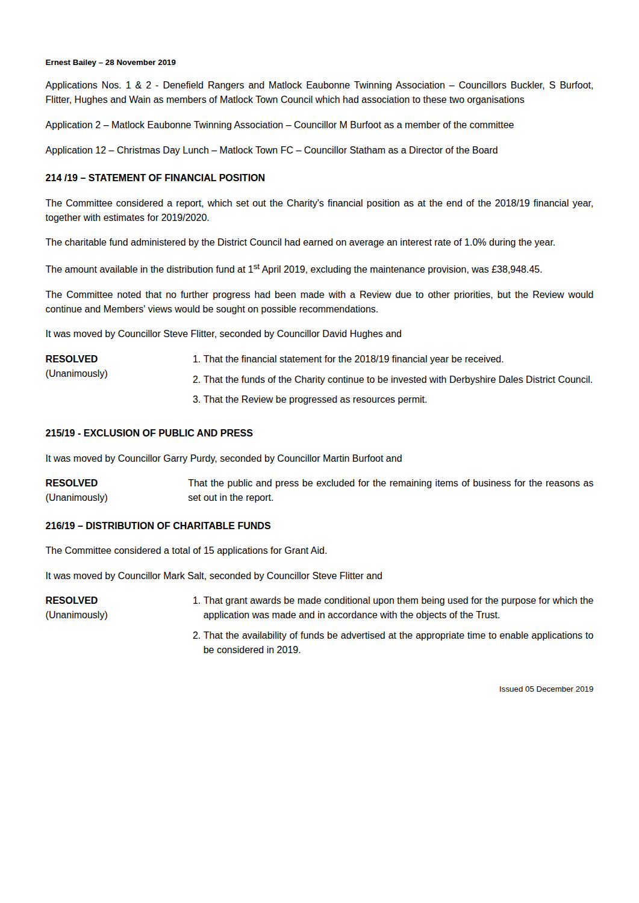Ernest Bailey – 28 November 2019
Applications Nos. 1 & 2 - Denefield Rangers and Matlock Eaubonne Twinning Association – Councillors Buckler, S Burfoot, Flitter, Hughes and Wain as members of Matlock Town Council which had association to these two organisations
Application 2 – Matlock Eaubonne Twinning Association – Councillor M Burfoot as a member of the committee
Application 12 – Christmas Day Lunch – Matlock Town FC – Councillor Statham as a Director of the Board
214 /19 – STATEMENT OF FINANCIAL POSITION
The Committee considered a report, which set out the Charity's financial position as at the end of the 2018/19 financial year, together with estimates for 2019/2020.
The charitable fund administered by the District Council had earned on average an interest rate of 1.0% during the year.
The amount available in the distribution fund at 1st April 2019, excluding the maintenance provision, was £38,948.45.
The Committee noted that no further progress had been made with a Review due to other priorities, but the Review would continue and Members' views would be sought on possible recommendations.
It was moved by Councillor Steve Flitter, seconded by Councillor David Hughes and
RESOLVED(Unanimously)
That the financial statement for the 2018/19 financial year be received.
That the funds of the Charity continue to be invested with Derbyshire Dales District Council.
That the Review be progressed as resources permit.
215/19 - EXCLUSION OF PUBLIC AND PRESS
It was moved by Councillor Garry Purdy, seconded by Councillor Martin Burfoot and
RESOLVED(Unanimously)
That the public and press be excluded for the remaining items of business for the reasons as set out in the report.
216/19 – DISTRIBUTION OF CHARITABLE FUNDS
The Committee considered a total of 15 applications for Grant Aid.
It was moved by Councillor Mark Salt, seconded by Councillor Steve Flitter and
RESOLVED(Unanimously)
That grant awards be made conditional upon them being used for the purpose for which the application was made and in accordance with the objects of the Trust.
That the availability of funds be advertised at the appropriate time to enable applications to be considered in 2019.
Issued 05 December 2019